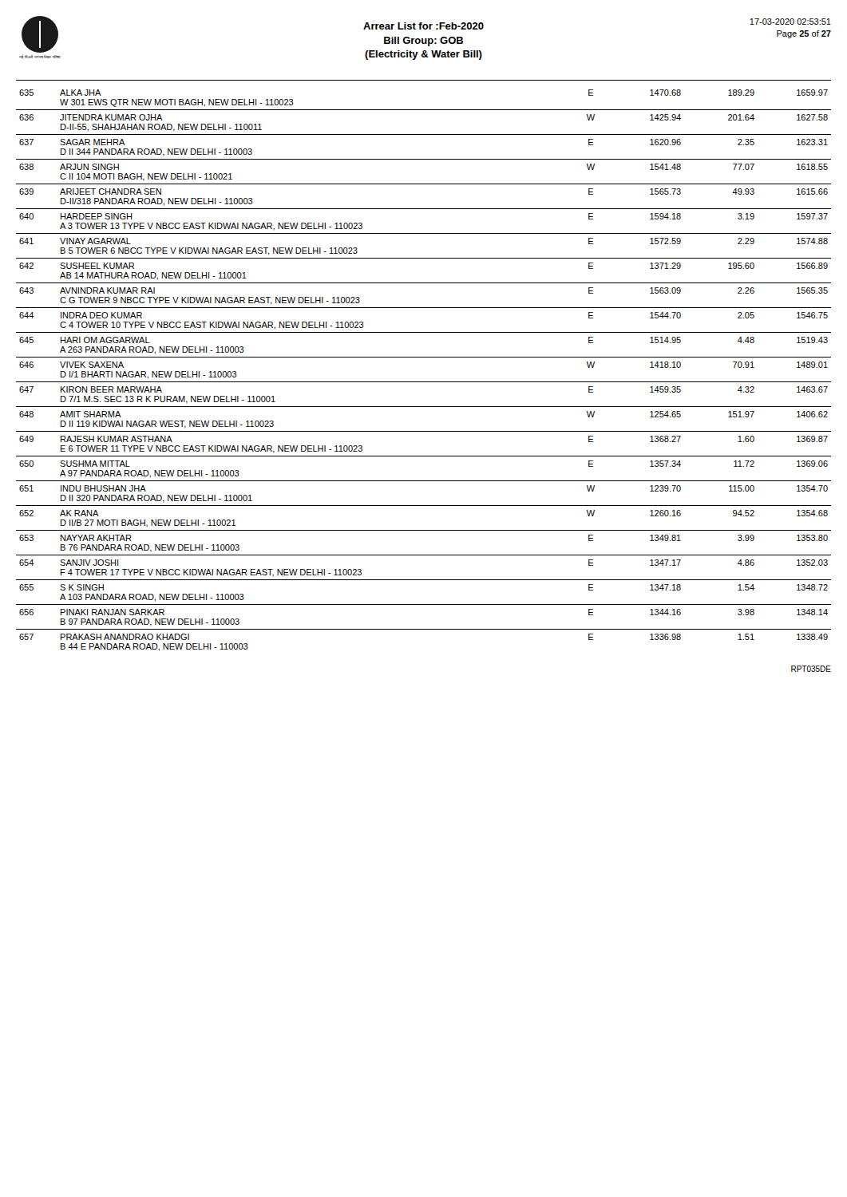नई दिल्ली नगरपालिका परिषद
Arrear List for :Feb-2020
Bill Group: GOB
(Electricity & Water Bill)
17-03-2020 02:53:51
Page 25 of 27
| 635 | ALKA JHA W 301 EWS QTR NEW MOTI BAGH, NEW DELHI - 110023 | E | 1470.68 | 189.29 | 1659.97 |
| 636 | JITENDRA KUMAR OJHA D-II-55, SHAHJAHAN ROAD, NEW DELHI - 110011 | W | 1425.94 | 201.64 | 1627.58 |
| 637 | SAGAR MEHRA D II 344 PANDARA ROAD, NEW DELHI - 110003 | E | 1620.96 | 2.35 | 1623.31 |
| 638 | ARJUN SINGH C II 104 MOTI BAGH, NEW DELHI - 110021 | W | 1541.48 | 77.07 | 1618.55 |
| 639 | ARIJEET CHANDRA SEN D-II/318 PANDARA ROAD, NEW DELHI - 110003 | E | 1565.73 | 49.93 | 1615.66 |
| 640 | HARDEEP SINGH A 3 TOWER 13 TYPE V NBCC EAST KIDWAI NAGAR, NEW DELHI - 110023 | E | 1594.18 | 3.19 | 1597.37 |
| 641 | VINAY AGARWAL B 5 TOWER 6 NBCC TYPE V KIDWAI NAGAR EAST, NEW DELHI - 110023 | E | 1572.59 | 2.29 | 1574.88 |
| 642 | SUSHEEL KUMAR AB 14 MATHURA ROAD, NEW DELHI - 110001 | E | 1371.29 | 195.60 | 1566.89 |
| 643 | AVNINDRA KUMAR RAI C G TOWER 9 NBCC TYPE V KIDWAI NAGAR EAST, NEW DELHI - 110023 | E | 1563.09 | 2.26 | 1565.35 |
| 644 | INDRA DEO KUMAR C 4 TOWER 10 TYPE V NBCC EAST KIDWAI NAGAR, NEW DELHI - 110023 | E | 1544.70 | 2.05 | 1546.75 |
| 645 | HARI OM AGGARWAL A 263 PANDARA ROAD, NEW DELHI - 110003 | E | 1514.95 | 4.48 | 1519.43 |
| 646 | VIVEK SAXENA D I/1 BHARTI NAGAR, NEW DELHI - 110003 | W | 1418.10 | 70.91 | 1489.01 |
| 647 | KIRON BEER MARWAHA D 7/1 M.S. SEC 13 R K PURAM, NEW DELHI - 110001 | E | 1459.35 | 4.32 | 1463.67 |
| 648 | AMIT SHARMA D II 119 KIDWAI NAGAR WEST, NEW DELHI - 110023 | W | 1254.65 | 151.97 | 1406.62 |
| 649 | RAJESH KUMAR ASTHANA E 6 TOWER 11 TYPE V NBCC EAST KIDWAI NAGAR, NEW DELHI - 110023 | E | 1368.27 | 1.60 | 1369.87 |
| 650 | SUSHMA MITTAL A 97 PANDARA ROAD, NEW DELHI - 110003 | E | 1357.34 | 11.72 | 1369.06 |
| 651 | INDU BHUSHAN JHA D II 320 PANDARA ROAD, NEW DELHI - 110001 | W | 1239.70 | 115.00 | 1354.70 |
| 652 | AK RANA D II/B 27 MOTI BAGH, NEW DELHI - 110021 | W | 1260.16 | 94.52 | 1354.68 |
| 653 | NAYYAR AKHTAR B 76 PANDARA ROAD, NEW DELHI - 110003 | E | 1349.81 | 3.99 | 1353.80 |
| 654 | SANJIV JOSHI F 4 TOWER 17 TYPE V NBCC KIDWAI NAGAR EAST, NEW DELHI - 110023 | E | 1347.17 | 4.86 | 1352.03 |
| 655 | S K SINGH A 103 PANDARA ROAD, NEW DELHI - 110003 | E | 1347.18 | 1.54 | 1348.72 |
| 656 | PINAKI RANJAN SARKAR B 97 PANDARA ROAD, NEW DELHI - 110003 | E | 1344.16 | 3.98 | 1348.14 |
| 657 | PRAKASH ANANDRAO KHADGI B 44 E PANDARA ROAD, NEW DELHI - 110003 | E | 1336.98 | 1.51 | 1338.49 |
RPT035DE